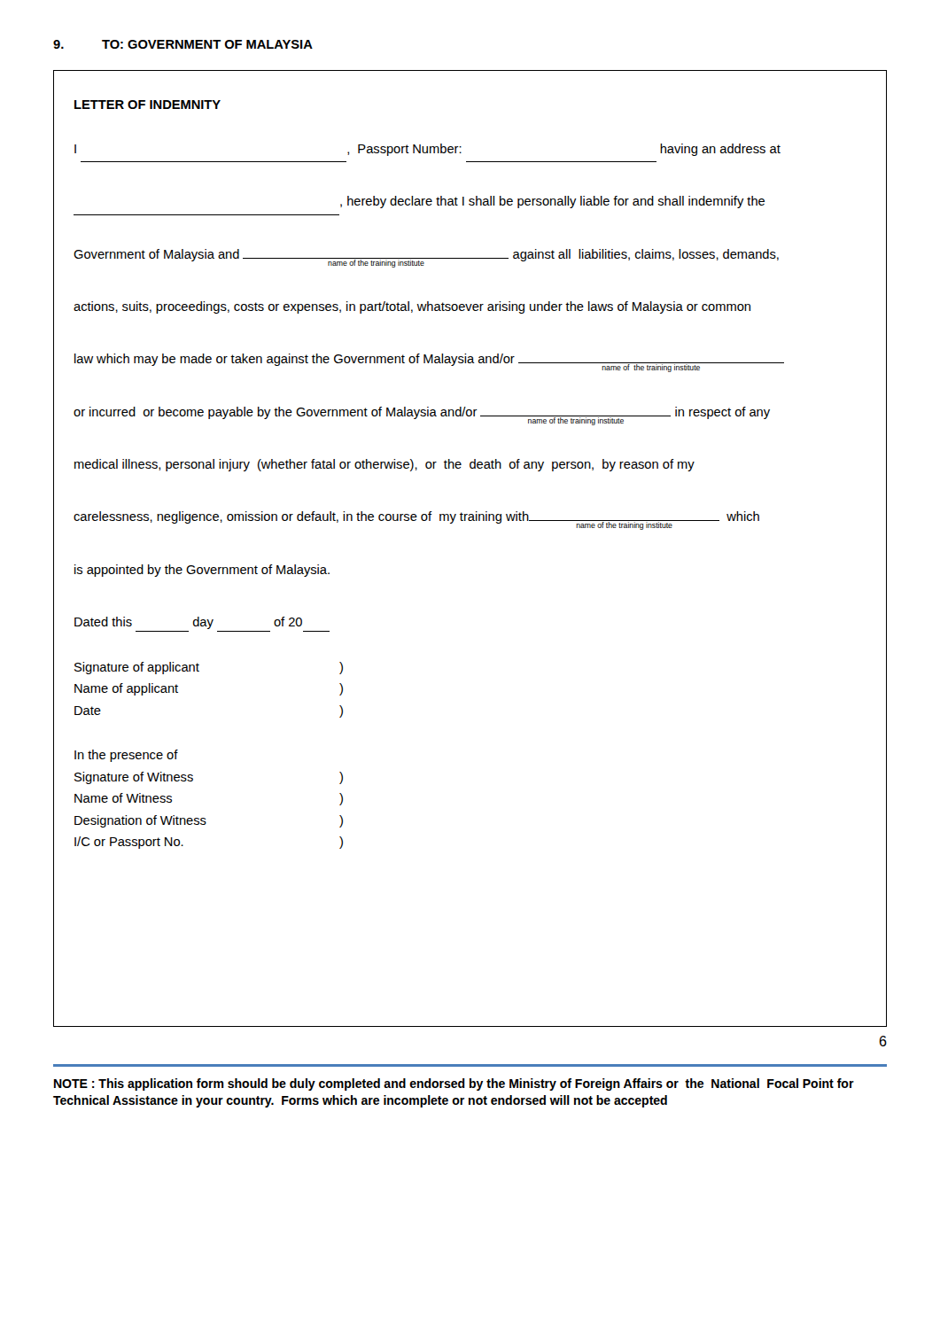9. TO: GOVERNMENT OF MALAYSIA
LETTER OF INDEMNITY
I , Passport Number: having an address at
, hereby declare that I shall be personally liable for and shall indemnify the
Government of Malaysia and name of the training institute against all liabilities, claims, losses, demands,
actions, suits, proceedings, costs or expenses, in part/total, whatsoever arising under the laws of Malaysia or common
law which may be made or taken against the Government of Malaysia and/or name of the training institute
or incurred or become payable by the Government of Malaysia and/or name of the training institute in respect of any
medical illness, personal injury (whether fatal or otherwise), or the death of any person, by reason of my
carelessness, negligence, omission or default, in the course of my training with name of the training institute which
is appointed by the Government of Malaysia.
Dated this day of 20
| Signature of applicant | ) |
| Name of applicant | ) |
| Date | ) |
| In the presence of | |
| Signature of Witness | ) |
| Name of Witness | ) |
| Designation of Witness | ) |
| I/C or Passport No. | ) |
6
NOTE : This application form should be duly completed and endorsed by the Ministry of Foreign Affairs or the National Focal Point for Technical Assistance in your country. Forms which are incomplete or not endorsed will not be accepted